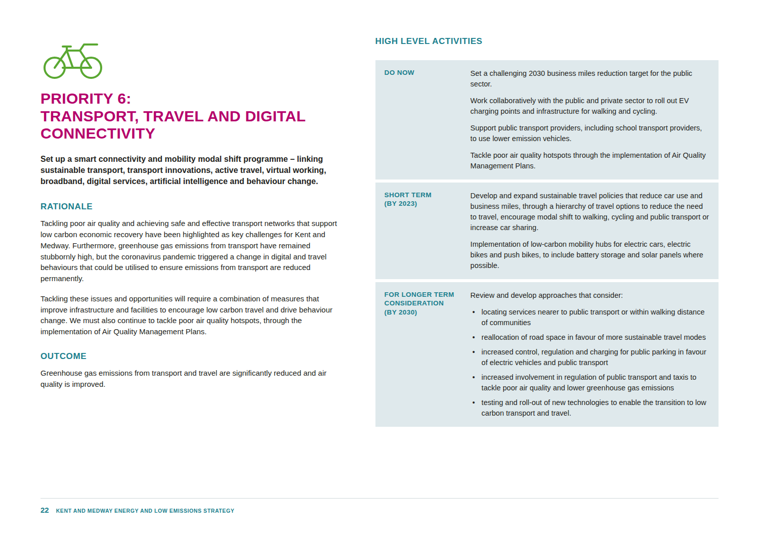Priority 6:
Transport, Travel and Digital Connectivity
Set up a smart connectivity and mobility modal shift programme – linking sustainable transport, transport innovations, active travel, virtual working, broadband, digital services, artificial intelligence and behaviour change.
Rationale
Tackling poor air quality and achieving safe and effective transport networks that support low carbon economic recovery have been highlighted as key challenges for Kent and Medway. Furthermore, greenhouse gas emissions from transport have remained stubbornly high, but the coronavirus pandemic triggered a change in digital and travel behaviours that could be utilised to ensure emissions from transport are reduced permanently.
Tackling these issues and opportunities will require a combination of measures that improve infrastructure and facilities to encourage low carbon travel and drive behaviour change. We must also continue to tackle poor air quality hotspots, through the implementation of Air Quality Management Plans.
Outcome
Greenhouse gas emissions from transport and travel are significantly reduced and air quality is improved.
High Level Activities
| Do Now | Set a challenging 2030 business miles reduction target for the public sector. Work collaboratively with the public and private sector to roll out EV charging points and infrastructure for walking and cycling. Support public transport providers, including school transport providers, to use lower emission vehicles. Tackle poor air quality hotspots through the implementation of Air Quality Management Plans. |
| Short Term (by 2023) | Develop and expand sustainable travel policies that reduce car use and business miles, through a hierarchy of travel options to reduce the need to travel, encourage modal shift to walking, cycling and public transport or increase car sharing. Implementation of low-carbon mobility hubs for electric cars, electric bikes and push bikes, to include battery storage and solar panels where possible. |
| For Longer Term Consideration (by 2030) | Review and develop approaches that consider: locating services nearer to public transport or within walking distance of communities reallocation of road space in favour of more sustainable travel modes increased control, regulation and charging for public parking in favour of electric vehicles and public transport increased involvement in regulation of public transport and taxis to tackle poor air quality and lower greenhouse gas emissions testing and roll-out of new technologies to enable the transition to low carbon transport and travel. |
22 Kent and Medway Energy and Low Emissions Strategy